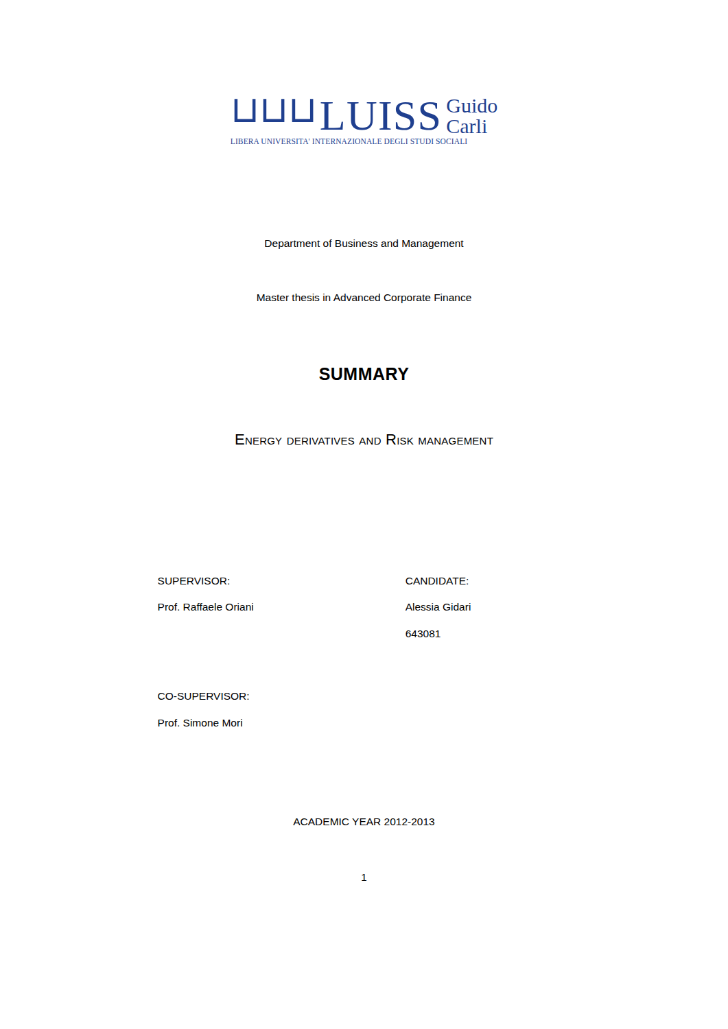⊔⊔⊔ LUISS
Guido Carli
LIBERA UNIVERSITA' INTERNAZIONALE DEGLI STUDI SOCIALI
Department of Business and Management
Master thesis in Advanced Corporate Finance
SUMMARY
Energy derivatives and Risk management
SUPERVISOR:
Prof. Raffaele Oriani
CANDIDATE:
Alessia Gidari
643081
CO-SUPERVISOR:
Prof. Simone Mori
ACADEMIC YEAR 2012-2013
1